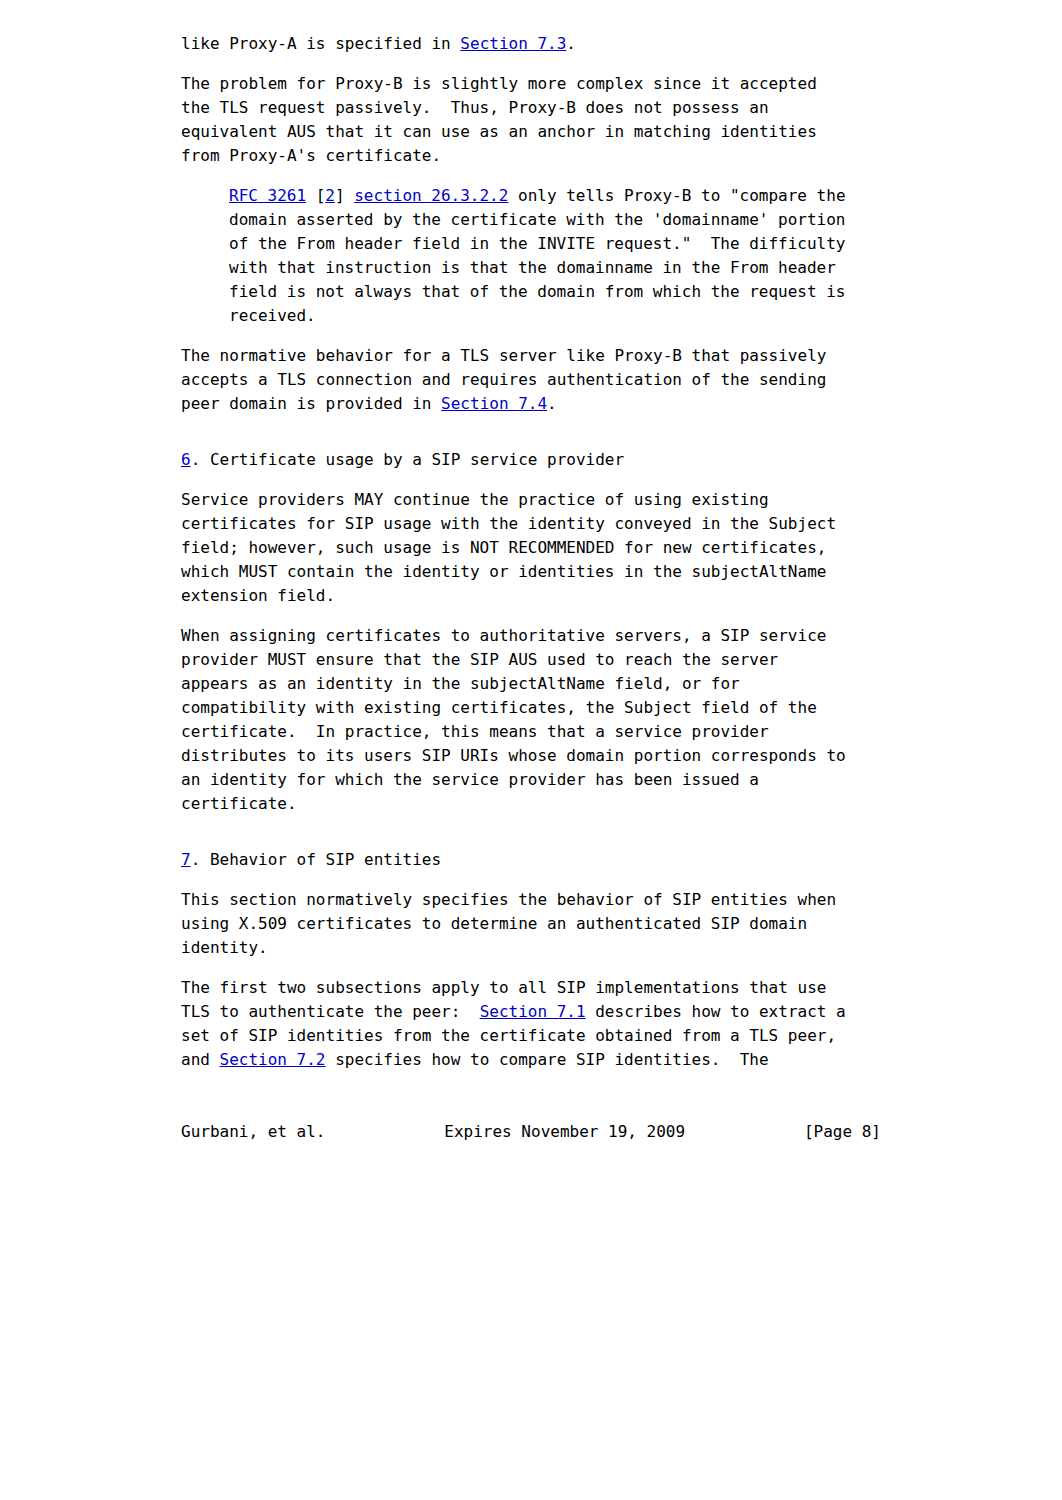like Proxy-A is specified in Section 7.3.
The problem for Proxy-B is slightly more complex since it accepted the TLS request passively. Thus, Proxy-B does not possess an equivalent AUS that it can use as an anchor in matching identities from Proxy-A's certificate.
RFC 3261 [2] section 26.3.2.2 only tells Proxy-B to "compare the domain asserted by the certificate with the 'domainname' portion of the From header field in the INVITE request." The difficulty with that instruction is that the domainname in the From header field is not always that of the domain from which the request is received.
The normative behavior for a TLS server like Proxy-B that passively accepts a TLS connection and requires authentication of the sending peer domain is provided in Section 7.4.
6. Certificate usage by a SIP service provider
Service providers MAY continue the practice of using existing certificates for SIP usage with the identity conveyed in the Subject field; however, such usage is NOT RECOMMENDED for new certificates, which MUST contain the identity or identities in the subjectAltName extension field.
When assigning certificates to authoritative servers, a SIP service provider MUST ensure that the SIP AUS used to reach the server appears as an identity in the subjectAltName field, or for compatibility with existing certificates, the Subject field of the certificate. In practice, this means that a service provider distributes to its users SIP URIs whose domain portion corresponds to an identity for which the service provider has been issued a certificate.
7. Behavior of SIP entities
This section normatively specifies the behavior of SIP entities when using X.509 certificates to determine an authenticated SIP domain identity.
The first two subsections apply to all SIP implementations that use TLS to authenticate the peer: Section 7.1 describes how to extract a set of SIP identities from the certificate obtained from a TLS peer, and Section 7.2 specifies how to compare SIP identities. The
Gurbani, et al. Expires November 19, 2009 [Page 8]